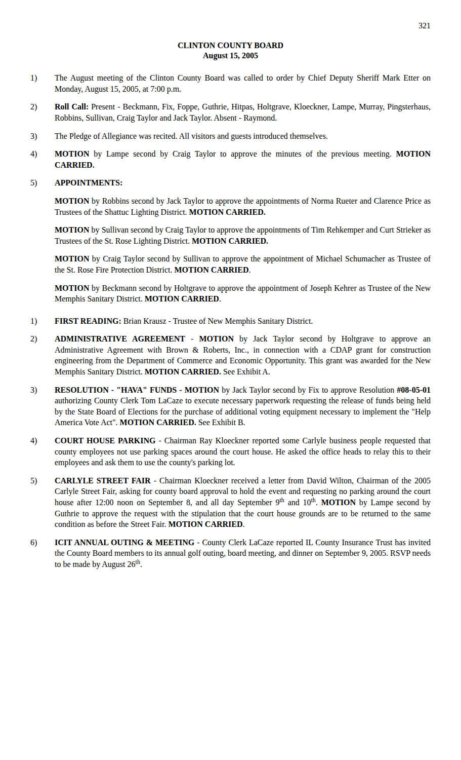321
CLINTON COUNTY BOARDAugust 15, 2005
The August meeting of the Clinton County Board was called to order by Chief Deputy Sheriff Mark Etter on Monday, August 15, 2005, at 7:00 p.m.
Roll Call: Present - Beckmann, Fix, Foppe, Guthrie, Hitpas, Holtgrave, Kloeckner, Lampe, Murray, Pingsterhaus, Robbins, Sullivan, Craig Taylor and Jack Taylor. Absent - Raymond.
The Pledge of Allegiance was recited. All visitors and guests introduced themselves.
MOTION by Lampe second by Craig Taylor to approve the minutes of the previous meeting. MOTION CARRIED.
APPOINTMENTS:
MOTION by Robbins second by Jack Taylor to approve the appointments of Norma Rueter and Clarence Price as Trustees of the Shattuc Lighting District. MOTION CARRIED.
MOTION by Sullivan second by Craig Taylor to approve the appointments of Tim Rehkemper and Curt Strieker as Trustees of the St. Rose Lighting District. MOTION CARRIED.
MOTION by Craig Taylor second by Sullivan to approve the appointment of Michael Schumacher as Trustee of the St. Rose Fire Protection District. MOTION CARRIED.
MOTION by Beckmann second by Holtgrave to approve the appointment of Joseph Kehrer as Trustee of the New Memphis Sanitary District. MOTION CARRIED.
FIRST READING: Brian Krausz - Trustee of New Memphis Sanitary District.
ADMINISTRATIVE AGREEMENT - MOTION by Jack Taylor second by Holtgrave to approve an Administrative Agreement with Brown & Roberts, Inc., in connection with a CDAP grant for construction engineering from the Department of Commerce and Economic Opportunity. This grant was awarded for the New Memphis Sanitary District. MOTION CARRIED. See Exhibit A.
RESOLUTION - "HAVA" FUNDS - MOTION by Jack Taylor second by Fix to approve Resolution #08-05-01 authorizing County Clerk Tom LaCaze to execute necessary paperwork requesting the release of funds being held by the State Board of Elections for the purchase of additional voting equipment necessary to implement the "Help America Vote Act". MOTION CARRIED. See Exhibit B.
COURT HOUSE PARKING - Chairman Ray Kloeckner reported some Carlyle business people requested that county employees not use parking spaces around the court house. He asked the office heads to relay this to their employees and ask them to use the county's parking lot.
CARLYLE STREET FAIR - Chairman Kloeckner received a letter from David Wilton, Chairman of the 2005 Carlyle Street Fair, asking for county board approval to hold the event and requesting no parking around the court house after 12:00 noon on September 8, and all day September 9th and 10th. MOTION by Lampe second by Guthrie to approve the request with the stipulation that the court house grounds are to be returned to the same condition as before the Street Fair. MOTION CARRIED.
ICIT ANNUAL OUTING & MEETING - County Clerk LaCaze reported IL County Insurance Trust has invited the County Board members to its annual golf outing, board meeting, and dinner on September 9, 2005. RSVP needs to be made by August 26th.